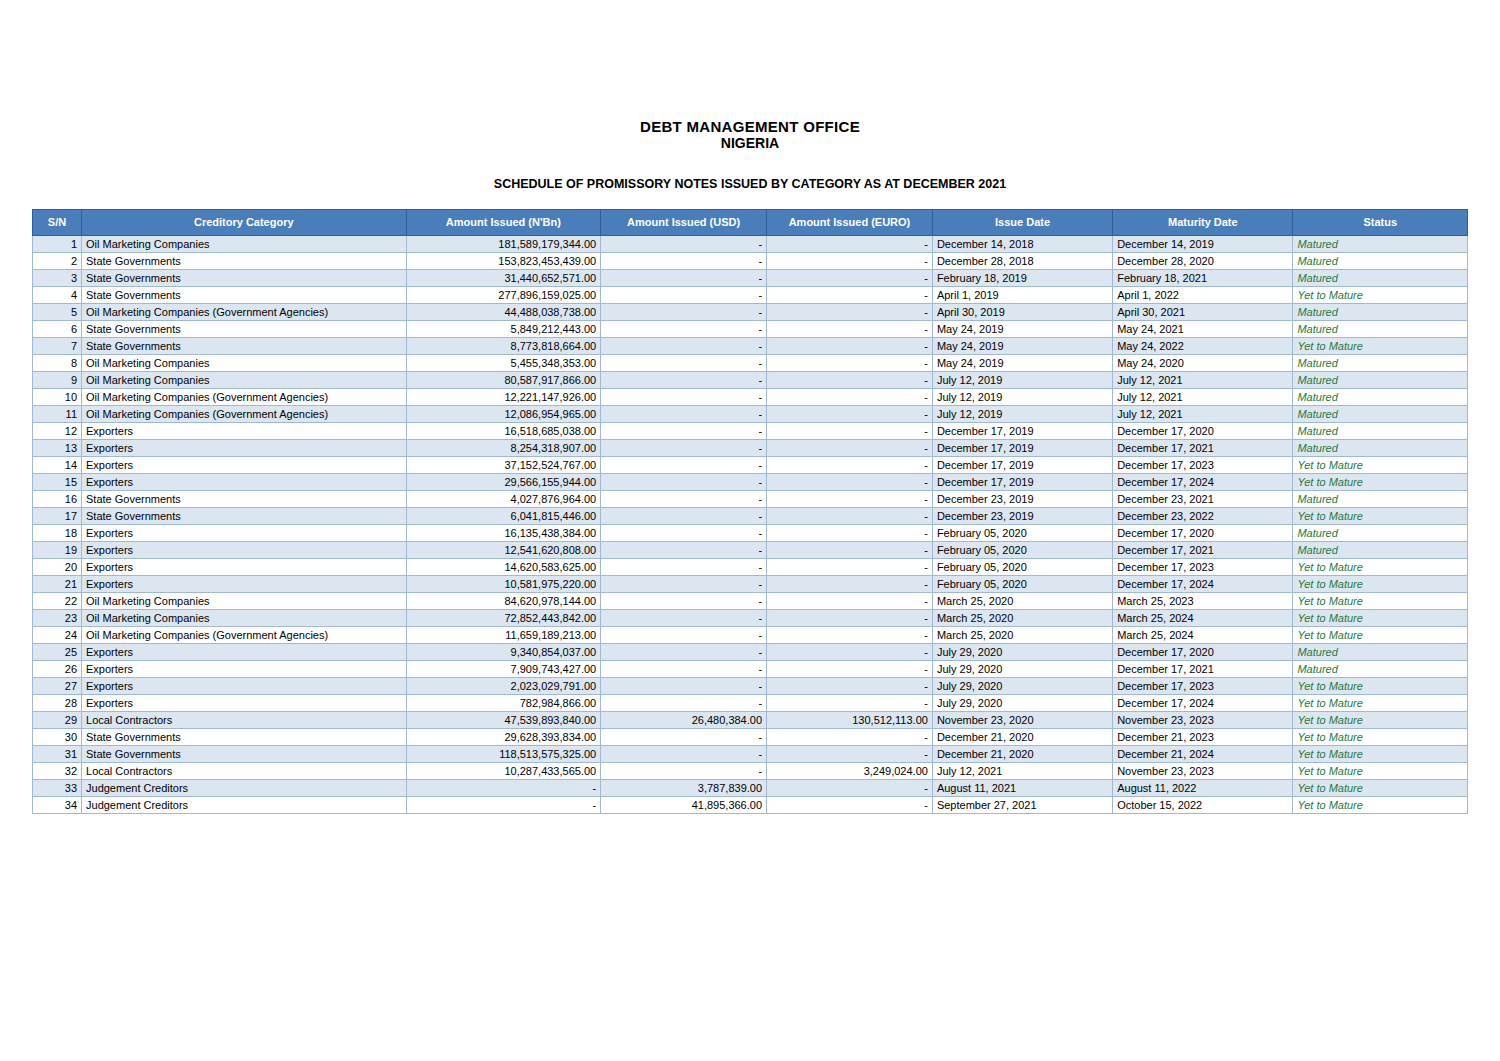DEBT MANAGEMENT OFFICE
NIGERIA
SCHEDULE OF PROMISSORY NOTES ISSUED BY CATEGORY AS AT DECEMBER 2021
| S/N | Creditory Category | Amount Issued (N'Bn) | Amount Issued (USD) | Amount Issued (EURO) | Issue Date | Maturity Date | Status |
| --- | --- | --- | --- | --- | --- | --- | --- |
| 1 | Oil Marketing Companies | 181,589,179,344.00 | - | - | December 14, 2018 | December 14, 2019 | Matured |
| 2 | State Governments | 153,823,453,439.00 | - | - | December 28, 2018 | December 28, 2020 | Matured |
| 3 | State Governments | 31,440,652,571.00 | - | - | February 18, 2019 | February 18, 2021 | Matured |
| 4 | State Governments | 277,896,159,025.00 | - | - | April 1, 2019 | April 1, 2022 | Yet to Mature |
| 5 | Oil Marketing Companies (Government Agencies) | 44,488,038,738.00 | - | - | April 30, 2019 | April 30, 2021 | Matured |
| 6 | State Governments | 5,849,212,443.00 | - | - | May 24, 2019 | May 24, 2021 | Matured |
| 7 | State Governments | 8,773,818,664.00 | - | - | May 24, 2019 | May 24, 2022 | Yet to Mature |
| 8 | Oil Marketing Companies | 5,455,348,353.00 | - | - | May 24, 2019 | May 24, 2020 | Matured |
| 9 | Oil Marketing Companies | 80,587,917,866.00 | - | - | July 12, 2019 | July 12, 2021 | Matured |
| 10 | Oil Marketing Companies (Government Agencies) | 12,221,147,926.00 | - | - | July 12, 2019 | July 12, 2021 | Matured |
| 11 | Oil Marketing Companies (Government Agencies) | 12,086,954,965.00 | - | - | July 12, 2019 | July 12, 2021 | Matured |
| 12 | Exporters | 16,518,685,038.00 | - | - | December 17, 2019 | December 17, 2020 | Matured |
| 13 | Exporters | 8,254,318,907.00 | - | - | December 17, 2019 | December 17, 2021 | Matured |
| 14 | Exporters | 37,152,524,767.00 | - | - | December 17, 2019 | December 17, 2023 | Yet to Mature |
| 15 | Exporters | 29,566,155,944.00 | - | - | December 17, 2019 | December 17, 2024 | Yet to Mature |
| 16 | State Governments | 4,027,876,964.00 | - | - | December 23, 2019 | December 23, 2021 | Matured |
| 17 | State Governments | 6,041,815,446.00 | - | - | December 23, 2019 | December 23, 2022 | Yet to Mature |
| 18 | Exporters | 16,135,438,384.00 | - | - | February 05, 2020 | December 17, 2020 | Matured |
| 19 | Exporters | 12,541,620,808.00 | - | - | February 05, 2020 | December 17, 2021 | Matured |
| 20 | Exporters | 14,620,583,625.00 | - | - | February 05, 2020 | December 17, 2023 | Yet to Mature |
| 21 | Exporters | 10,581,975,220.00 | - | - | February 05, 2020 | December 17, 2024 | Yet to Mature |
| 22 | Oil Marketing Companies | 84,620,978,144.00 | - | - | March 25, 2020 | March 25, 2023 | Yet to Mature |
| 23 | Oil Marketing Companies | 72,852,443,842.00 | - | - | March 25, 2020 | March 25, 2024 | Yet to Mature |
| 24 | Oil Marketing Companies (Government Agencies) | 11,659,189,213.00 | - | - | March 25, 2020 | March 25, 2024 | Yet to Mature |
| 25 | Exporters | 9,340,854,037.00 | - | - | July 29, 2020 | December 17, 2020 | Matured |
| 26 | Exporters | 7,909,743,427.00 | - | - | July 29, 2020 | December 17, 2021 | Matured |
| 27 | Exporters | 2,023,029,791.00 | - | - | July 29, 2020 | December 17, 2023 | Yet to Mature |
| 28 | Exporters | 782,984,866.00 | - | - | July 29, 2020 | December 17, 2024 | Yet to Mature |
| 29 | Local Contractors | 47,539,893,840.00 | 26,480,384.00 | 130,512,113.00 | November 23, 2020 | November 23, 2023 | Yet to Mature |
| 30 | State Governments | 29,628,393,834.00 | - | - | December 21, 2020 | December 21, 2023 | Yet to Mature |
| 31 | State Governments | 118,513,575,325.00 | - | - | December 21, 2020 | December 21, 2024 | Yet to Mature |
| 32 | Local Contractors | 10,287,433,565.00 | - | 3,249,024.00 | July 12, 2021 | November 23, 2023 | Yet to Mature |
| 33 | Judgement Creditors | - | 3,787,839.00 | - | August 11, 2021 | August 11, 2022 | Yet to Mature |
| 34 | Judgement Creditors | - | 41,895,366.00 | - | September 27, 2021 | October 15, 2022 | Yet to Mature |